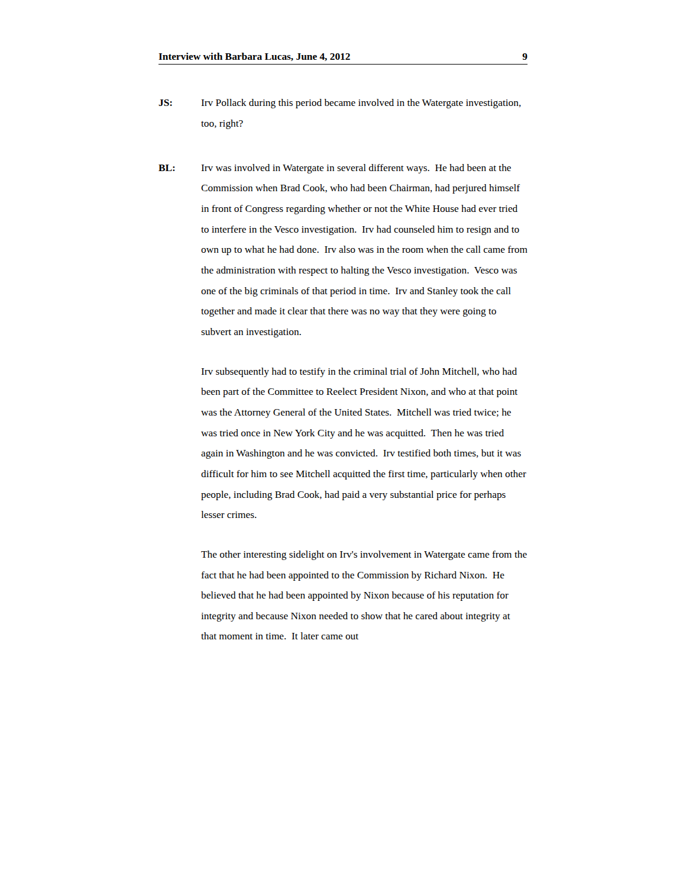Interview with Barbara Lucas, June 4, 2012 9
JS:
Irv Pollack during this period became involved in the Watergate investigation, too, right?
BL:
Irv was involved in Watergate in several different ways. He had been at the Commission when Brad Cook, who had been Chairman, had perjured himself in front of Congress regarding whether or not the White House had ever tried to interfere in the Vesco investigation. Irv had counseled him to resign and to own up to what he had done. Irv also was in the room when the call came from the administration with respect to halting the Vesco investigation. Vesco was one of the big criminals of that period in time. Irv and Stanley took the call together and made it clear that there was no way that they were going to subvert an investigation.
Irv subsequently had to testify in the criminal trial of John Mitchell, who had been part of the Committee to Reelect President Nixon, and who at that point was the Attorney General of the United States. Mitchell was tried twice; he was tried once in New York City and he was acquitted. Then he was tried again in Washington and he was convicted. Irv testified both times, but it was difficult for him to see Mitchell acquitted the first time, particularly when other people, including Brad Cook, had paid a very substantial price for perhaps lesser crimes.
The other interesting sidelight on Irv's involvement in Watergate came from the fact that he had been appointed to the Commission by Richard Nixon. He believed that he had been appointed by Nixon because of his reputation for integrity and because Nixon needed to show that he cared about integrity at that moment in time. It later came out